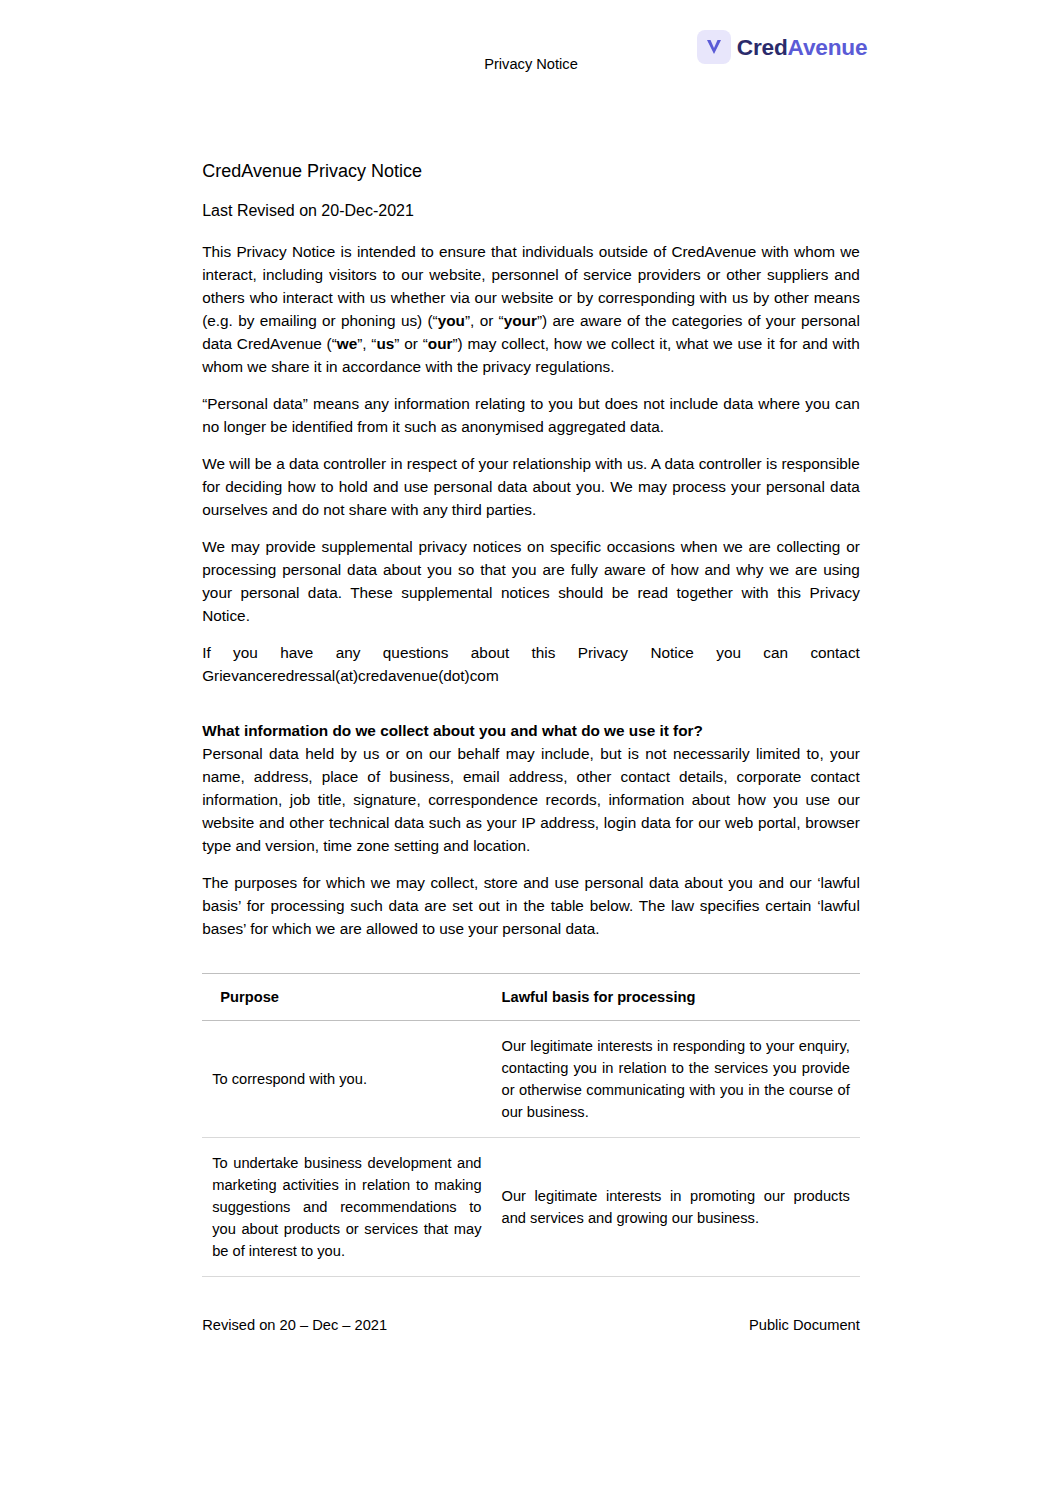CredAvenue
Privacy Notice
CredAvenue Privacy Notice
Last Revised on 20-Dec-2021
This Privacy Notice is intended to ensure that individuals outside of CredAvenue with whom we interact, including visitors to our website, personnel of service providers or other suppliers and others who interact with us whether via our website or by corresponding with us by other means (e.g. by emailing or phoning us) (“you”, or “your”) are aware of the categories of your personal data CredAvenue (“we”, “us” or “our”) may collect, how we collect it, what we use it for and with whom we share it in accordance with the privacy regulations.
“Personal data” means any information relating to you but does not include data where you can no longer be identified from it such as anonymised aggregated data.
We will be a data controller in respect of your relationship with us. A data controller is responsible for deciding how to hold and use personal data about you. We may process your personal data ourselves and do not share with any third parties.
We may provide supplemental privacy notices on specific occasions when we are collecting or processing personal data about you so that you are fully aware of how and why we are using your personal data. These supplemental notices should be read together with this Privacy Notice.
If you have any questions about this Privacy Notice you can contact Grievanceredressal(at)credavenue(dot)com
What information do we collect about you and what do we use it for?
Personal data held by us or on our behalf may include, but is not necessarily limited to, your name, address, place of business, email address, other contact details, corporate contact information, job title, signature, correspondence records, information about how you use our website and other technical data such as your IP address, login data for our web portal, browser type and version, time zone setting and location.
The purposes for which we may collect, store and use personal data about you and our ‘lawful basis’ for processing such data are set out in the table below. The law specifies certain ‘lawful bases’ for which we are allowed to use your personal data.
| Purpose | Lawful basis for processing |
| --- | --- |
| To correspond with you. | Our legitimate interests in responding to your enquiry, contacting you in relation to the services you provide or otherwise communicating with you in the course of our business. |
| To undertake business development and marketing activities in relation to making suggestions and recommendations to you about products or services that may be of interest to you. | Our legitimate interests in promoting our products and services and growing our business. |
Revised on 20 – Dec – 2021
Public Document